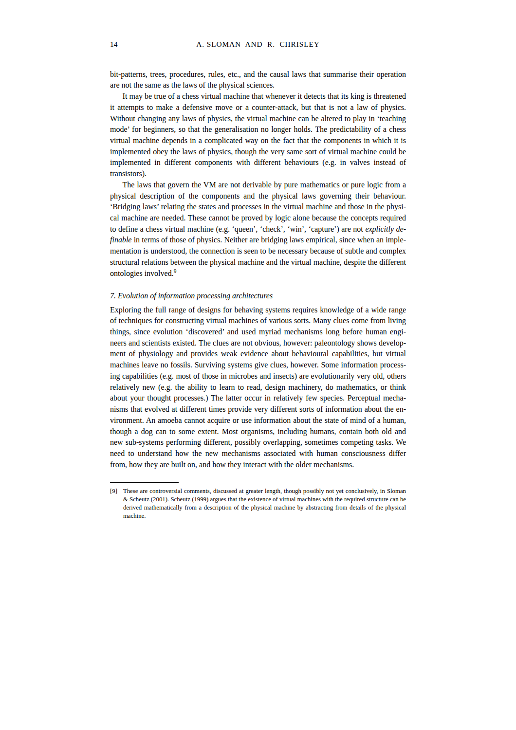14
A. SLOMAN AND R. CHRISLEY
bit-patterns, trees, procedures, rules, etc., and the causal laws that summarise their operation are not the same as the laws of the physical sciences.
It may be true of a chess virtual machine that whenever it detects that its king is threatened it attempts to make a defensive move or a counter-attack, but that is not a law of physics. Without changing any laws of physics, the virtual machine can be altered to play in ‘teaching mode’ for beginners, so that the generalisation no longer holds. The predictability of a chess virtual machine depends in a complicated way on the fact that the components in which it is implemented obey the laws of physics, though the very same sort of virtual machine could be implemented in different components with different behaviours (e.g. in valves instead of transistors).
The laws that govern the VM are not derivable by pure mathematics or pure logic from a physical description of the components and the physical laws governing their behaviour. ‘Bridging laws’ relating the states and processes in the virtual machine and those in the physical machine are needed. These cannot be proved by logic alone because the concepts required to define a chess virtual machine (e.g. ‘queen’, ‘check’, ‘win’, ‘capture’) are not explicitly definable in terms of those of physics. Neither are bridging laws empirical, since when an implementation is understood, the connection is seen to be necessary because of subtle and complex structural relations between the physical machine and the virtual machine, despite the different ontologies involved.9
7. Evolution of information processing architectures
Exploring the full range of designs for behaving systems requires knowledge of a wide range of techniques for constructing virtual machines of various sorts. Many clues come from living things, since evolution ‘discovered’ and used myriad mechanisms long before human engineers and scientists existed. The clues are not obvious, however: paleontology shows development of physiology and provides weak evidence about behavioural capabilities, but virtual machines leave no fossils. Surviving systems give clues, however. Some information processing capabilities (e.g. most of those in microbes and insects) are evolutionarily very old, others relatively new (e.g. the ability to learn to read, design machinery, do mathematics, or think about your thought processes.) The latter occur in relatively few species. Perceptual mechanisms that evolved at different times provide very different sorts of information about the environment. An amoeba cannot acquire or use information about the state of mind of a human, though a dog can to some extent. Most organisms, including humans, contain both old and new sub-systems performing different, possibly overlapping, sometimes competing tasks. We need to understand how the new mechanisms associated with human consciousness differ from, how they are built on, and how they interact with the older mechanisms.
[9]
These are controversial comments, discussed at greater length, though possibly not yet conclusively, in Sloman & Scheutz (2001). Scheutz (1999) argues that the existence of virtual machines with the required structure can be derived mathematically from a description of the physical machine by abstracting from details of the physical machine.